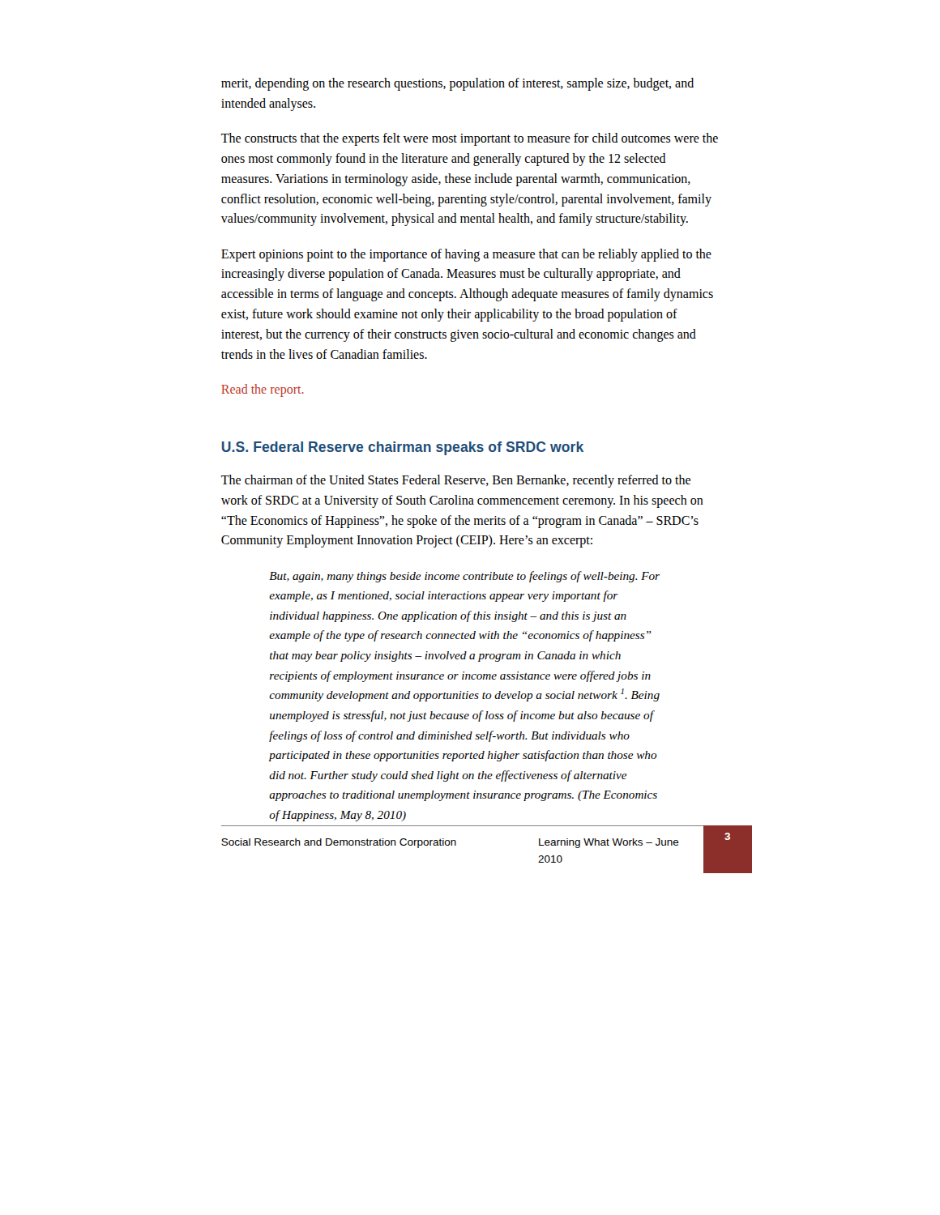merit, depending on the research questions, population of interest, sample size, budget, and intended analyses.
The constructs that the experts felt were most important to measure for child outcomes were the ones most commonly found in the literature and generally captured by the 12 selected measures. Variations in terminology aside, these include parental warmth, communication, conflict resolution, economic well-being, parenting style/control, parental involvement, family values/community involvement, physical and mental health, and family structure/stability.
Expert opinions point to the importance of having a measure that can be reliably applied to the increasingly diverse population of Canada. Measures must be culturally appropriate, and accessible in terms of language and concepts. Although adequate measures of family dynamics exist, future work should examine not only their applicability to the broad population of interest, but the currency of their constructs given socio-cultural and economic changes and trends in the lives of Canadian families.
Read the report.
U.S. Federal Reserve chairman speaks of SRDC work
The chairman of the United States Federal Reserve, Ben Bernanke, recently referred to the work of SRDC at a University of South Carolina commencement ceremony. In his speech on “The Economics of Happiness”, he spoke of the merits of a “program in Canada” – SRDC’s Community Employment Innovation Project (CEIP). Here’s an excerpt:
But, again, many things beside income contribute to feelings of well-being. For example, as I mentioned, social interactions appear very important for individual happiness. One application of this insight – and this is just an example of the type of research connected with the “economics of happiness” that may bear policy insights – involved a program in Canada in which recipients of employment insurance or income assistance were offered jobs in community development and opportunities to develop a social network 1. Being unemployed is stressful, not just because of loss of income but also because of feelings of loss of control and diminished self-worth. But individuals who participated in these opportunities reported higher satisfaction than those who did not. Further study could shed light on the effectiveness of alternative approaches to traditional unemployment insurance programs. (The Economics of Happiness, May 8, 2010)
Social Research and Demonstration Corporation
Learning What Works – June 2010
3